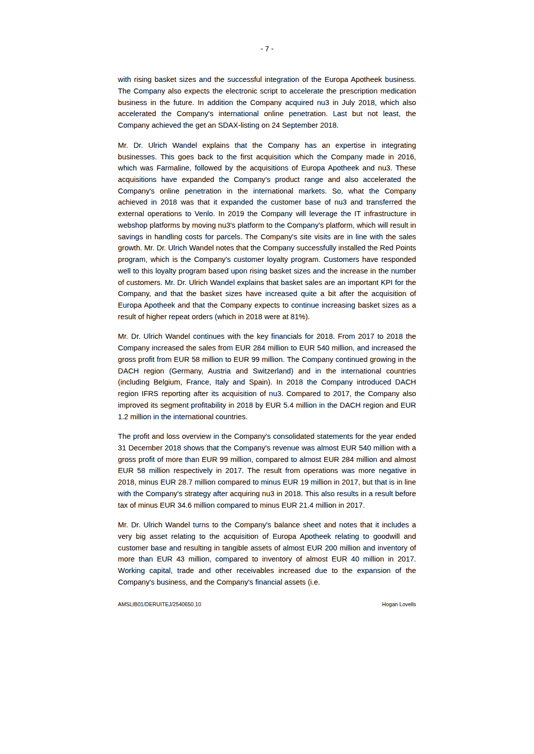- 7 -
with rising basket sizes and the successful integration of the Europa Apotheek business. The Company also expects the electronic script to accelerate the prescription medication business in the future. In addition the Company acquired nu3 in July 2018, which also accelerated the Company's international online penetration. Last but not least, the Company achieved the get an SDAX-listing on 24 September 2018.
Mr. Dr. Ulrich Wandel explains that the Company has an expertise in integrating businesses. This goes back to the first acquisition which the Company made in 2016, which was Farmaline, followed by the acquisitions of Europa Apotheek and nu3. These acquisitions have expanded the Company's product range and also accelerated the Company's online penetration in the international markets. So, what the Company achieved in 2018 was that it expanded the customer base of nu3 and transferred the external operations to Venlo. In 2019 the Company will leverage the IT infrastructure in webshop platforms by moving nu3's platform to the Company's platform, which will result in savings in handling costs for parcels. The Company's site visits are in line with the sales growth. Mr. Dr. Ulrich Wandel notes that the Company successfully installed the Red Points program, which is the Company's customer loyalty program. Customers have responded well to this loyalty program based upon rising basket sizes and the increase in the number of customers. Mr. Dr. Ulrich Wandel explains that basket sales are an important KPI for the Company, and that the basket sizes have increased quite a bit after the acquisition of Europa Apotheek and that the Company expects to continue increasing basket sizes as a result of higher repeat orders (which in 2018 were at 81%).
Mr. Dr. Ulrich Wandel continues with the key financials for 2018. From 2017 to 2018 the Company increased the sales from EUR 284 million to EUR 540 million, and increased the gross profit from EUR 58 million to EUR 99 million. The Company continued growing in the DACH region (Germany, Austria and Switzerland) and in the international countries (including Belgium, France, Italy and Spain). In 2018 the Company introduced DACH region IFRS reporting after its acquisition of nu3. Compared to 2017, the Company also improved its segment profitability in 2018 by EUR 5.4 million in the DACH region and EUR 1.2 million in the international countries.
The profit and loss overview in the Company's consolidated statements for the year ended 31 December 2018 shows that the Company's revenue was almost EUR 540 million with a gross profit of more than EUR 99 million, compared to almost EUR 284 million and almost EUR 58 million respectively in 2017. The result from operations was more negative in 2018, minus EUR 28.7 million compared to minus EUR 19 million in 2017, but that is in line with the Company's strategy after acquiring nu3 in 2018. This also results in a result before tax of minus EUR 34.6 million compared to minus EUR 21.4 million in 2017.
Mr. Dr. Ulrich Wandel turns to the Company's balance sheet and notes that it includes a very big asset relating to the acquisition of Europa Apotheek relating to goodwill and customer base and resulting in tangible assets of almost EUR 200 million and inventory of more than EUR 43 million, compared to inventory of almost EUR 40 million in 2017. Working capital, trade and other receivables increased due to the expansion of the Company's business, and the Company's financial assets (i.e.
AMSLIB01/DERUITEJ/2540650.10 Hogan Lovells